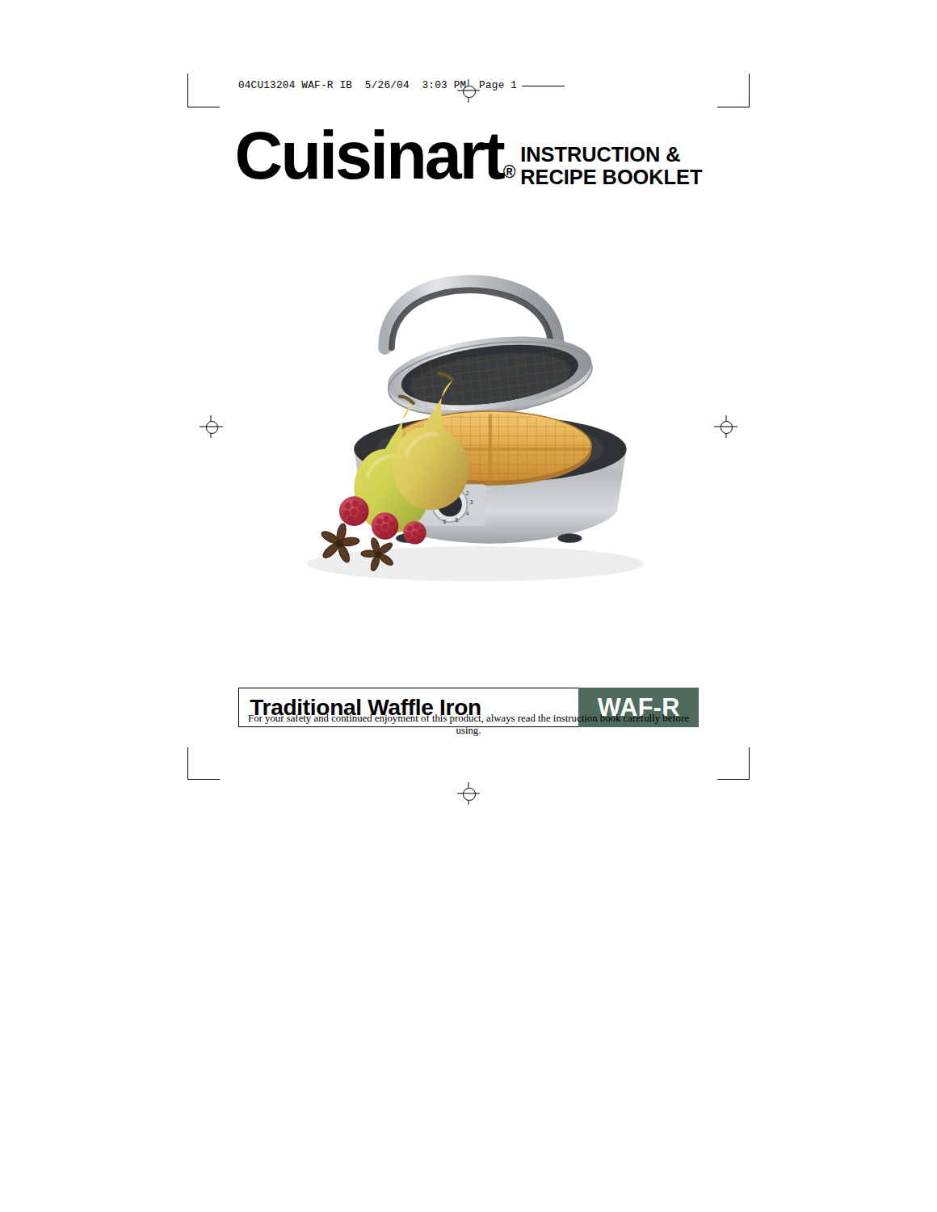04CU13204 WAF-R IB 5/26/04 3:03 PM Page 1
Cuisinart®
INSTRUCTION &
RECIPE BOOKLET
OFF 1 2 3 4 5 6
Traditional Waffle Iron
WAF-R
For your safety and continued enjoyment of this product, always read the instruction book carefully before using.